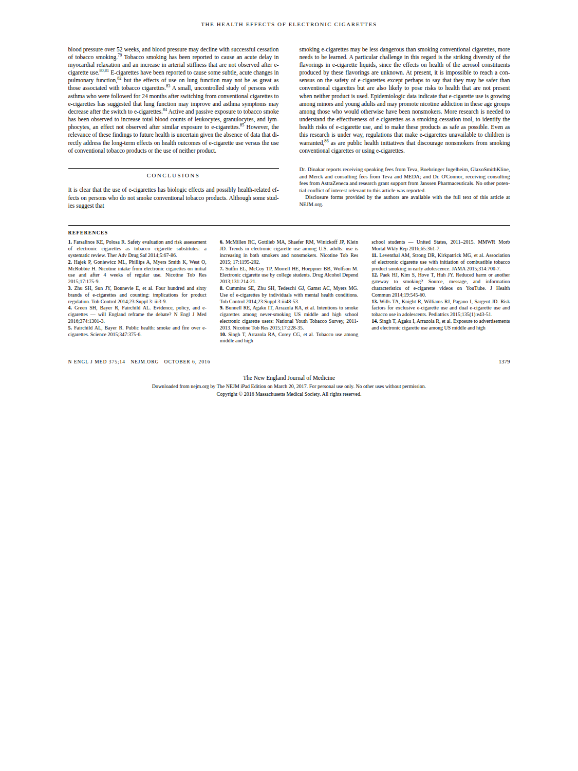The Health Effects of Electronic Cigarettes
blood pressure over 52 weeks, and blood pressure may decline with successful cessation of tobacco smoking.79 Tobacco smoking has been reported to cause an acute delay in myocardial relaxation and an increase in arterial stiffness that are not observed after e-cigarette use.80,81 E-cigarettes have been reported to cause some subtle, acute changes in pulmonary function,82 but the effects of use on lung function may not be as great as those associated with tobacco cigarettes.83 A small, uncontrolled study of persons with asthma who were followed for 24 months after switching from conventional cigarettes to e-cigarettes has suggested that lung function may improve and asthma symptoms may decrease after the switch to e-cigarettes.84 Active and passive exposure to tobacco smoke has been observed to increase total blood counts of leukocytes, granulocytes, and lymphocytes, an effect not observed after similar exposure to e-cigarettes.85 However, the relevance of these findings to future health is uncertain given the absence of data that directly address the long-term effects on health outcomes of e-cigarette use versus the use of conventional tobacco products or the use of neither product.
Conclusions
It is clear that the use of e-cigarettes has biologic effects and possibly health-related effects on persons who do not smoke conventional tobacco products. Although some studies suggest that
smoking e-cigarettes may be less dangerous than smoking conventional cigarettes, more needs to be learned. A particular challenge in this regard is the striking diversity of the flavorings in e-cigarette liquids, since the effects on health of the aerosol constituents produced by these flavorings are unknown. At present, it is impossible to reach a consensus on the safety of e-cigarettes except perhaps to say that they may be safer than conventional cigarettes but are also likely to pose risks to health that are not present when neither product is used. Epidemiologic data indicate that e-cigarette use is growing among minors and young adults and may promote nicotine addiction in these age groups among those who would otherwise have been nonsmokers. More research is needed to understand the effectiveness of e-cigarettes as a smoking-cessation tool, to identify the health risks of e-cigarette use, and to make these products as safe as possible. Even as this research is under way, regulations that make e-cigarettes unavailable to children is warranted,86 as are public health initiatives that discourage nonsmokers from smoking conventional cigarettes or using e-cigarettes.
Dr. Dinakar reports receiving speaking fees from Teva, Boehringer Ingelheim, GlaxoSmithKline, and Merck and consulting fees from Teva and MEDA; and Dr. O'Connor, receiving consulting fees from AstraZeneca and research grant support from Janssen Pharmaceuticals. No other potential conflict of interest relevant to this article was reported.
Disclosure forms provided by the authors are available with the full text of this article at NEJM.org.
References
1. Farsalinos KE, Polosa R. Safety evaluation and risk assessment of electronic cigarettes as tobacco cigarette substitutes: a systematic review. Ther Adv Drug Saf 2014;5:67-86.
2. Hajek P, Goniewicz ML, Phillips A, Myers Smith K, West O, McRobbie H. Nicotine intake from electronic cigarettes on initial use and after 4 weeks of regular use. Nicotine Tob Res 2015;17:175-9.
3. Zhu SH, Sun JY, Bonnevie E, et al. Four hundred and sixty brands of e-cigarettes and counting: implications for product regulation. Tob Control 2014;23:Suppl 3: iii3-9.
4. Green SH, Bayer R, Fairchild AL. Evidence, policy, and e-cigarettes — will England reframe the debate? N Engl J Med 2016;374:1301-3.
5. Fairchild AL, Bayer R. Public health: smoke and fire over e-cigarettes. Science 2015;347:375-6.
6. McMillen RC, Gottlieb MA, Shaefer RM, Winickoff JP, Klein JD. Trends in electronic cigarette use among U.S. adults: use is increasing in both smokers and nonsmokers. Nicotine Tob Res 2015; 17:1195-202.
7. Sutfin EL, McCoy TP, Morrell HE, Hoeppner BB, Wolfson M. Electronic cigarette use by college students. Drug Alcohol Depend 2013;131:214-21.
8. Cummins SE, Zhu SH, Tedeschi GJ, Gamst AC, Myers MG. Use of e-cigarettes by individuals with mental health conditions. Tob Control 2014;23:Suppl 3:iii48-53.
9. Bunnell RE, Agaku IT, Arrazola RA, et al. Intentions to smoke cigarettes among never-smoking US middle and high school electronic cigarette users: National Youth Tobacco Survey, 2011-2013. Nicotine Tob Res 2015;17:228-35.
10. Singh T, Arrazola RA, Corey CG, et al. Tobacco use among middle and high
school students — United States, 2011–2015. MMWR Morb Mortal Wkly Rep 2016;65:361-7.
11. Leventhal AM, Strong DR, Kirkpatrick MG, et al. Association of electronic cigarette use with initiation of combustible tobacco product smoking in early adolescence. JAMA 2015;314:700-7.
12. Paek HJ, Kim S, Hove T, Huh JY. Reduced harm or another gateway to smoking? Source, message, and information characteristics of e-cigarette videos on YouTube. J Health Commun 2014;19:545-60.
13. Wills TA, Knight R, Williams RJ, Pagano I, Sargent JD. Risk factors for exclusive e-cigarette use and dual e-cigarette use and tobacco use in adolescents. Pediatrics 2015;135(1):e43-51.
14. Singh T, Agaku I, Arrazola R, et al. Exposure to advertisements and electronic cigarette use among US middle and high
N Engl J Med 375;14 nejm.org October 6, 2016
1379
The New England Journal of Medicine
Downloaded from nejm.org by The NEJM iPad Edition on March 20, 2017. For personal use only. No other uses without permission.
Copyright © 2016 Massachusetts Medical Society. All rights reserved.